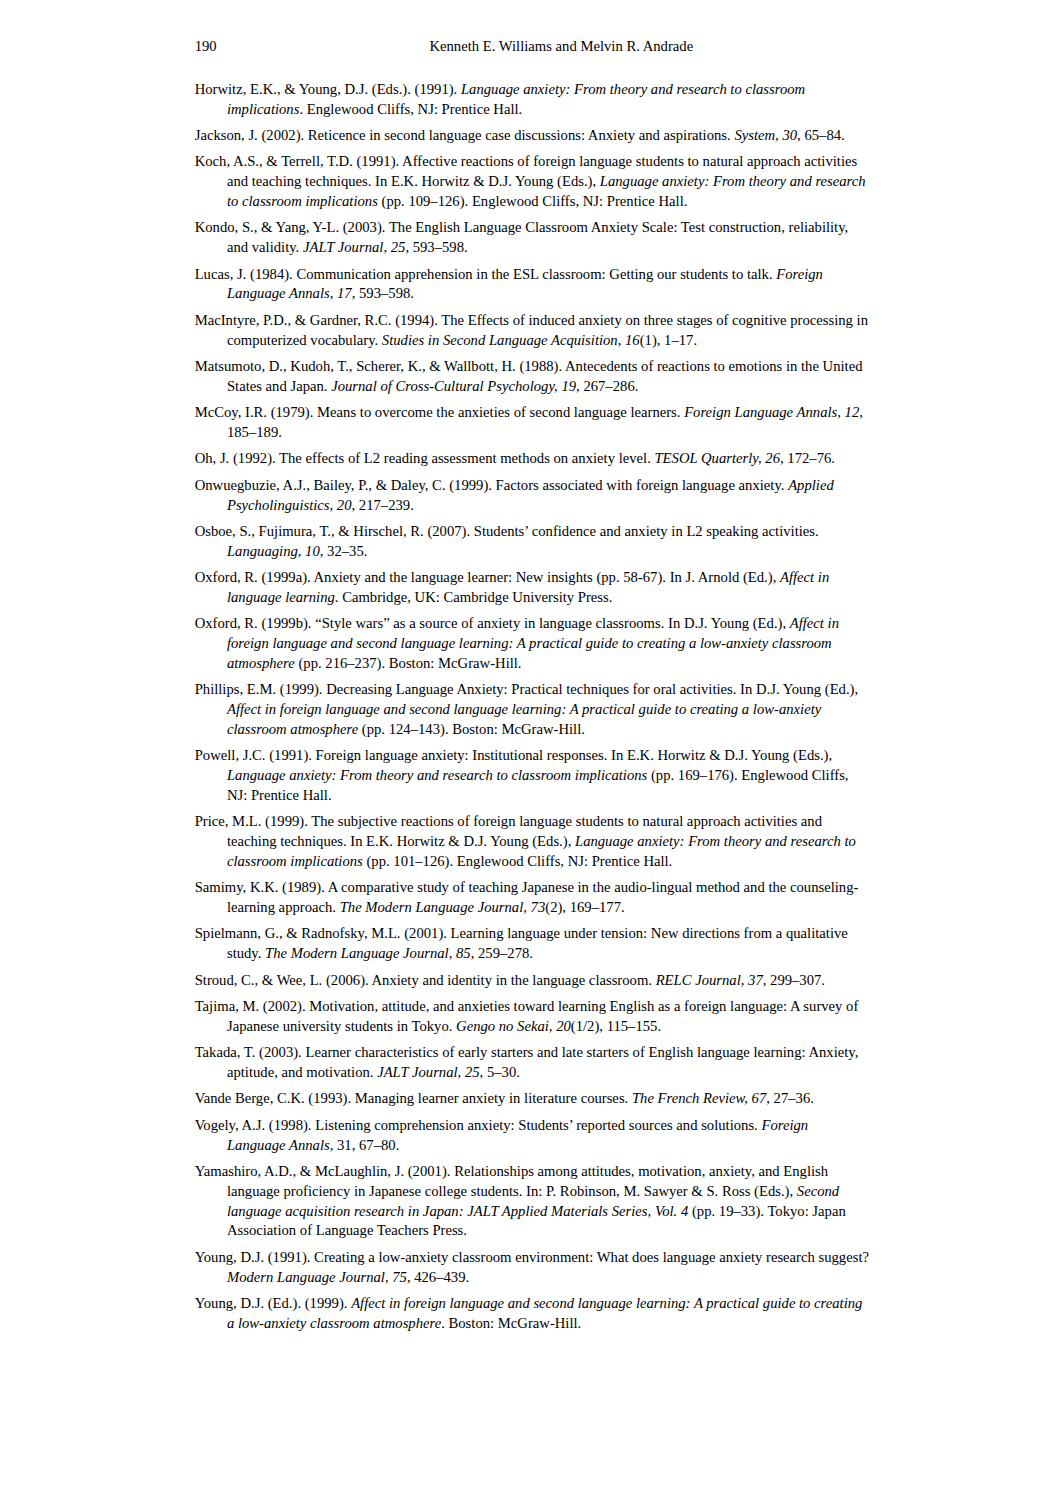190 Kenneth E. Williams and Melvin R. Andrade
Horwitz, E.K., & Young, D.J. (Eds.). (1991). Language anxiety: From theory and research to classroom implications. Englewood Cliffs, NJ: Prentice Hall.
Jackson, J. (2002). Reticence in second language case discussions: Anxiety and aspirations. System, 30, 65–84.
Koch, A.S., & Terrell, T.D. (1991). Affective reactions of foreign language students to natural approach activities and teaching techniques. In E.K. Horwitz & D.J. Young (Eds.), Language anxiety: From theory and research to classroom implications (pp. 109–126). Englewood Cliffs, NJ: Prentice Hall.
Kondo, S., & Yang, Y-L. (2003). The English Language Classroom Anxiety Scale: Test construction, reliability, and validity. JALT Journal, 25, 593–598.
Lucas, J. (1984). Communication apprehension in the ESL classroom: Getting our students to talk. Foreign Language Annals, 17, 593–598.
MacIntyre, P.D., & Gardner, R.C. (1994). The Effects of induced anxiety on three stages of cognitive processing in computerized vocabulary. Studies in Second Language Acquisition, 16(1), 1–17.
Matsumoto, D., Kudoh, T., Scherer, K., & Wallbott, H. (1988). Antecedents of reactions to emotions in the United States and Japan. Journal of Cross-Cultural Psychology, 19, 267–286.
McCoy, I.R. (1979). Means to overcome the anxieties of second language learners. Foreign Language Annals, 12, 185–189.
Oh, J. (1992). The effects of L2 reading assessment methods on anxiety level. TESOL Quarterly, 26, 172–76.
Onwuegbuzie, A.J., Bailey, P., & Daley, C. (1999). Factors associated with foreign language anxiety. Applied Psycholinguistics, 20, 217–239.
Osboe, S., Fujimura, T., & Hirschel, R. (2007). Students’ confidence and anxiety in L2 speaking activities. Languaging, 10, 32–35.
Oxford, R. (1999a). Anxiety and the language learner: New insights (pp. 58-67). In J. Arnold (Ed.), Affect in language learning. Cambridge, UK: Cambridge University Press.
Oxford, R. (1999b). “Style wars” as a source of anxiety in language classrooms. In D.J. Young (Ed.), Affect in foreign language and second language learning: A practical guide to creating a low-anxiety classroom atmosphere (pp. 216–237). Boston: McGraw-Hill.
Phillips, E.M. (1999). Decreasing Language Anxiety: Practical techniques for oral activities. In D.J. Young (Ed.), Affect in foreign language and second language learning: A practical guide to creating a low-anxiety classroom atmosphere (pp. 124–143). Boston: McGraw-Hill.
Powell, J.C. (1991). Foreign language anxiety: Institutional responses. In E.K. Horwitz & D.J. Young (Eds.), Language anxiety: From theory and research to classroom implications (pp. 169–176). Englewood Cliffs, NJ: Prentice Hall.
Price, M.L. (1999). The subjective reactions of foreign language students to natural approach activities and teaching techniques. In E.K. Horwitz & D.J. Young (Eds.), Language anxiety: From theory and research to classroom implications (pp. 101–126). Englewood Cliffs, NJ: Prentice Hall.
Samimy, K.K. (1989). A comparative study of teaching Japanese in the audio-lingual method and the counseling-learning approach. The Modern Language Journal, 73(2), 169–177.
Spielmann, G., & Radnofsky, M.L. (2001). Learning language under tension: New directions from a qualitative study. The Modern Language Journal, 85, 259–278.
Stroud, C., & Wee, L. (2006). Anxiety and identity in the language classroom. RELC Journal, 37, 299–307.
Tajima, M. (2002). Motivation, attitude, and anxieties toward learning English as a foreign language: A survey of Japanese university students in Tokyo. Gengo no Sekai, 20(1/2), 115–155.
Takada, T. (2003). Learner characteristics of early starters and late starters of English language learning: Anxiety, aptitude, and motivation. JALT Journal, 25, 5–30.
Vande Berge, C.K. (1993). Managing learner anxiety in literature courses. The French Review, 67, 27–36.
Vogely, A.J. (1998). Listening comprehension anxiety: Students’ reported sources and solutions. Foreign Language Annals, 31, 67–80.
Yamashiro, A.D., & McLaughlin, J. (2001). Relationships among attitudes, motivation, anxiety, and English language proficiency in Japanese college students. In: P. Robinson, M. Sawyer & S. Ross (Eds.), Second language acquisition research in Japan: JALT Applied Materials Series, Vol. 4 (pp. 19–33). Tokyo: Japan Association of Language Teachers Press.
Young, D.J. (1991). Creating a low-anxiety classroom environment: What does language anxiety research suggest? Modern Language Journal, 75, 426–439.
Young, D.J. (Ed.). (1999). Affect in foreign language and second language learning: A practical guide to creating a low-anxiety classroom atmosphere. Boston: McGraw-Hill.